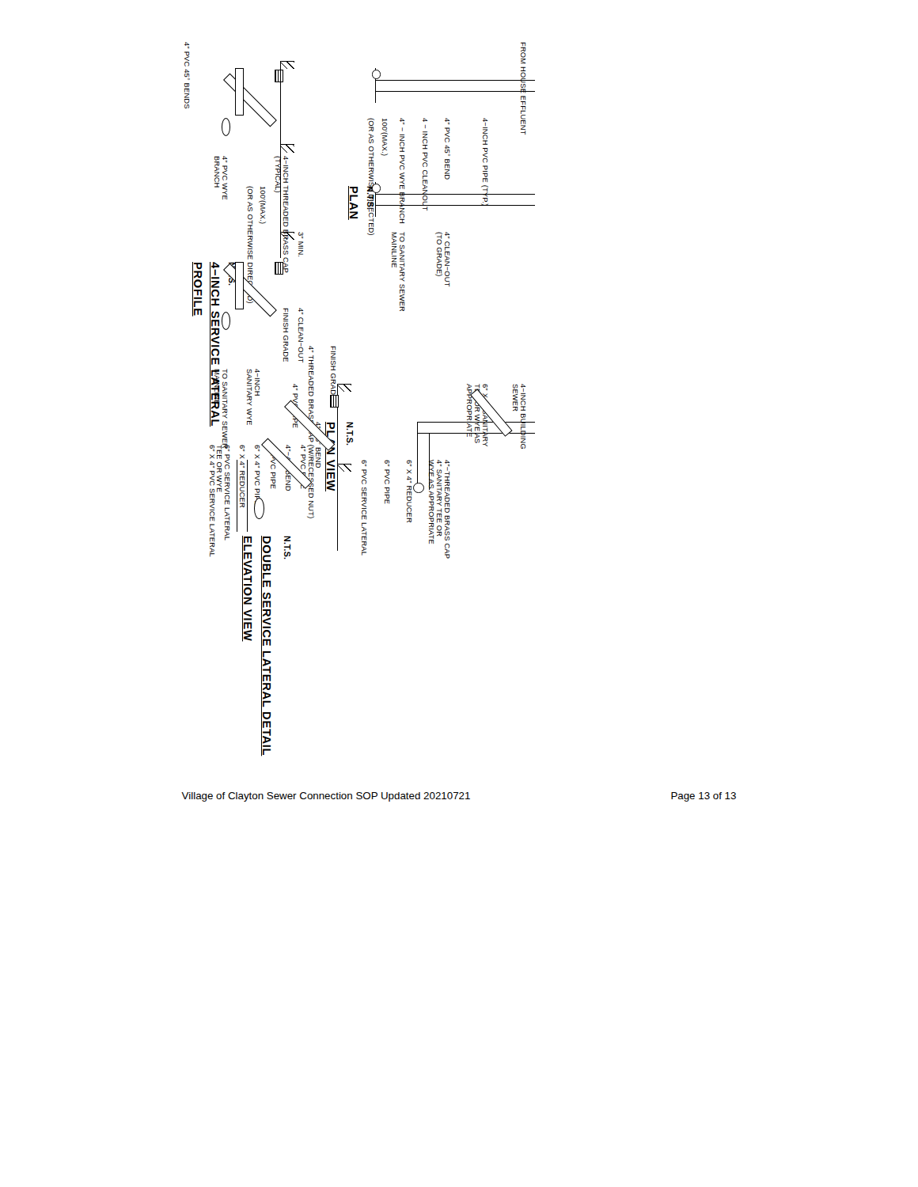4" PVC 45° BENDS 4" PVC WYE
BRANCH (OR AS OTHERWISE DIRECTED) 100'(MAX.) 4−INCH THREADED BRASS CAP
(TYPICAL) 3" MIN. PROFILE 4−INCH SERVICE LATERAL N.T.S. FINISH GRADE 4" CLEAN−OUT 4−INCH
SANITARY WYE TO SANITARY SEWER
MAINLINE
FROM HOUSE EFFLUENT 4−INCH PVC PIPE (TYP.) 4" PVC 45° BEND 4 − INCH PVC CLEANOUT 4" − INCH PVC WYE BRANCH (OR AS OTHERWISE DIRECTED) 100'(MAX.) PLAN N.T.S. TO SANITARY SEWER
MAINLINE 4" CLEAN−OUT
(TO GRADE)
4−INCH BUILDING
SEWER 6" X 4" SANITARY
TEE OR WYE AS
APPROPRIATE 4"−THREADED BRASS CAP
4" SANITARY TEE OR
WYE AS APPROPRIATE 6" X 4" REDUCER 6" PVC PIPE 6" PVC SERVICE LATERAL PLAN VIEW N.T.S. FINISH GRADE 4" THREADED BRASS CAP (W/RECESSED NUT)
4" PVC PIPE 4"−45° BEND 4" PVC PIPE 4"−45° BEND 4" PVC PIPE 6" X 4" PVC PIPE 6" X 4" REDUCER 6" PVC SERVICE LATERAL
TEE OR WYE 6" X 4" PVC SERVICE LATERAL ELEVATION VIEW DOUBLE SERVICE LATERAL DETAIL N.T.S.
Village of Clayton Sewer Connection SOP Updated 20210721 Page 13 of 13